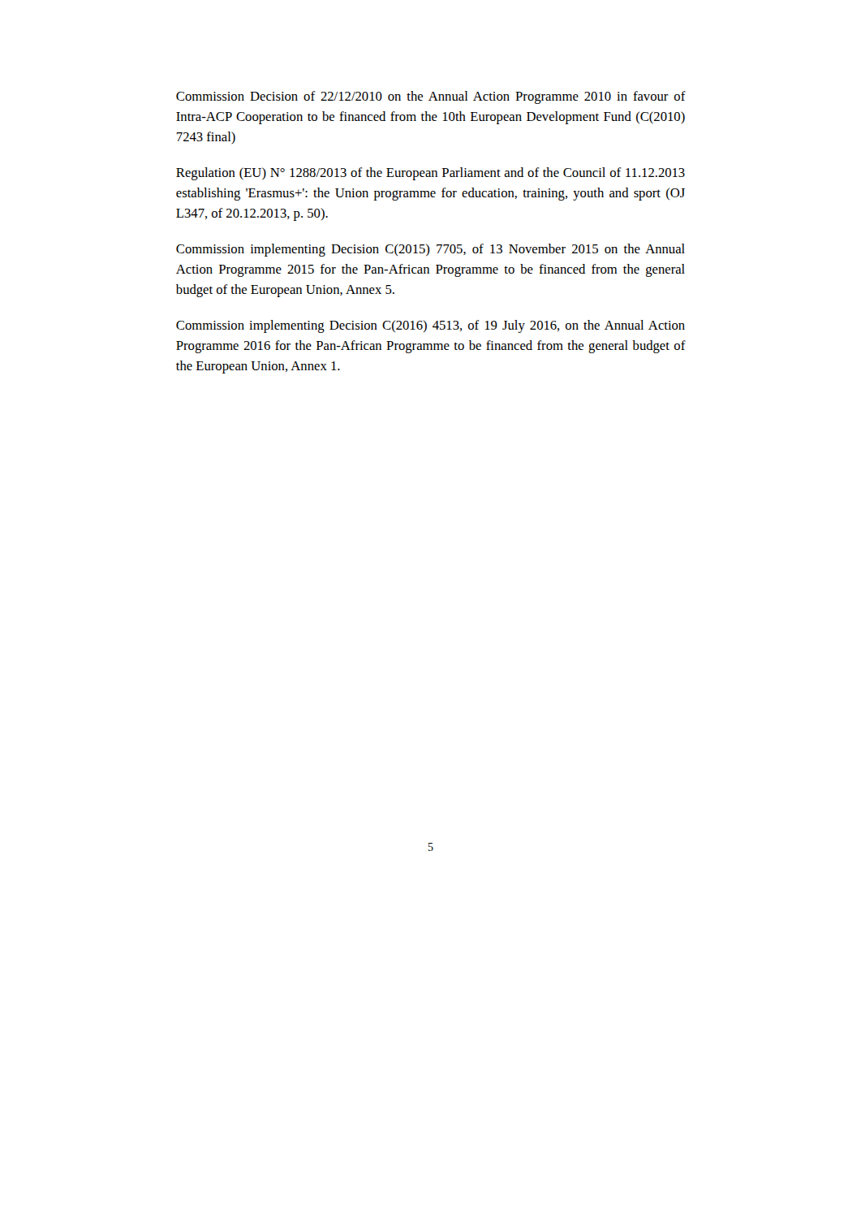Commission Decision of 22/12/2010 on the Annual Action Programme 2010 in favour of Intra-ACP Cooperation to be financed from the 10th European Development Fund (C(2010) 7243 final)
Regulation (EU) N° 1288/2013 of the European Parliament and of the Council of 11.12.2013 establishing 'Erasmus+': the Union programme for education, training, youth and sport (OJ L347, of 20.12.2013, p. 50).
Commission implementing Decision C(2015) 7705, of 13 November 2015 on the Annual Action Programme 2015 for the Pan-African Programme to be financed from the general budget of the European Union, Annex 5.
Commission implementing Decision C(2016) 4513, of 19 July 2016, on the Annual Action Programme 2016 for the Pan-African Programme to be financed from the general budget of the European Union, Annex 1.
5